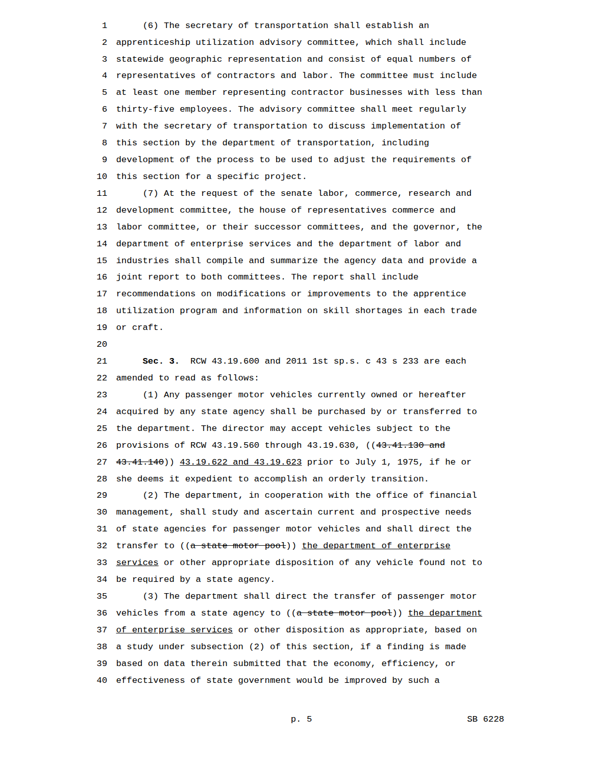(6) The secretary of transportation shall establish an
apprenticeship utilization advisory committee, which shall include
statewide geographic representation and consist of equal numbers of
representatives of contractors and labor. The committee must include
at least one member representing contractor businesses with less than
thirty-five employees. The advisory committee shall meet regularly
with the secretary of transportation to discuss implementation of
this section by the department of transportation, including
development of the process to be used to adjust the requirements of
this section for a specific project.
(7) At the request of the senate labor, commerce, research and
development committee, the house of representatives commerce and
labor committee, or their successor committees, and the governor, the
department of enterprise services and the department of labor and
industries shall compile and summarize the agency data and provide a
joint report to both committees. The report shall include
recommendations on modifications or improvements to the apprentice
utilization program and information on skill shortages in each trade
or craft.
Sec. 3. RCW 43.19.600 and 2011 1st sp.s. c 43 s 233 are each
amended to read as follows:
(1) Any passenger motor vehicles currently owned or hereafter
acquired by any state agency shall be purchased by or transferred to
the department. The director may accept vehicles subject to the
provisions of RCW 43.19.560 through 43.19.630, ((43.41.130 and
43.41.140)) 43.19.622 and 43.19.623 prior to July 1, 1975, if he or
she deems it expedient to accomplish an orderly transition.
(2) The department, in cooperation with the office of financial
management, shall study and ascertain current and prospective needs
of state agencies for passenger motor vehicles and shall direct the
transfer to ((a state motor pool)) the department of enterprise
services or other appropriate disposition of any vehicle found not to
be required by a state agency.
(3) The department shall direct the transfer of passenger motor
vehicles from a state agency to ((a state motor pool)) the department
of enterprise services or other disposition as appropriate, based on
a study under subsection (2) of this section, if a finding is made
based on data therein submitted that the economy, efficiency, or
effectiveness of state government would be improved by such a
p. 5 SB 6228